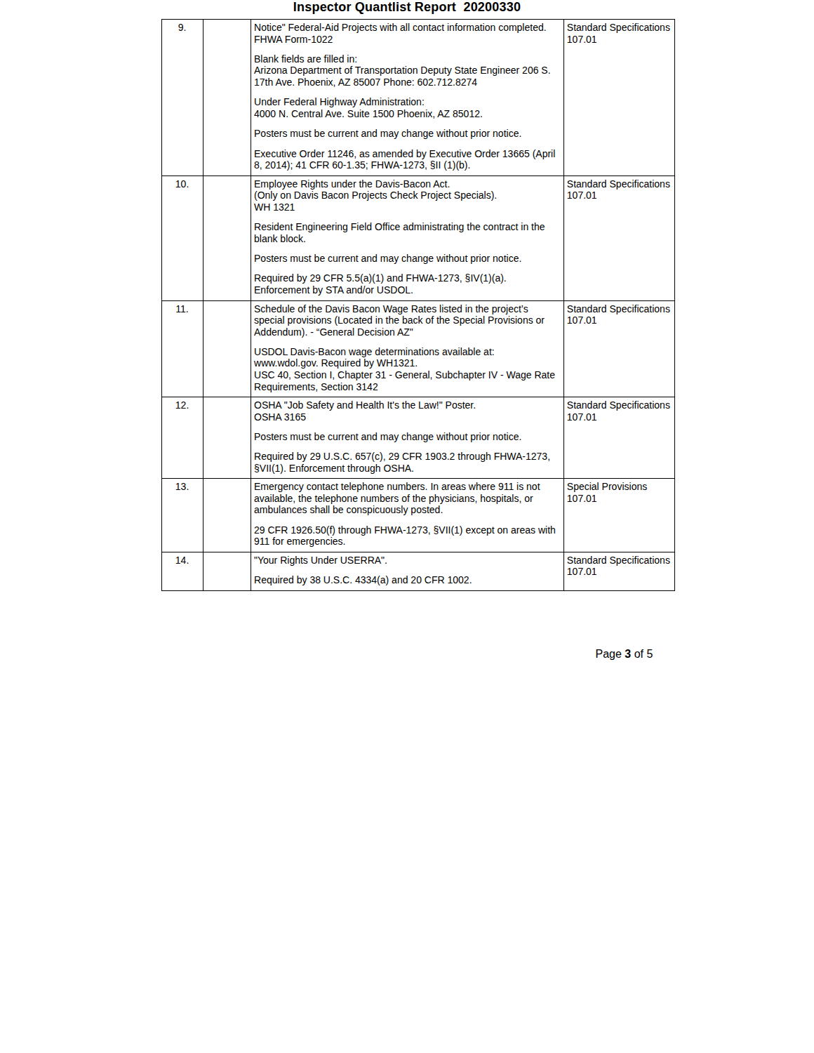Inspector Quantlist Report 20200330
| 9. | | Notice" Federal-Aid Projects with all contact information completed. FHWA Form-1022 Blank fields are filled in: Arizona Department of Transportation Deputy State Engineer 206 S. 17th Ave. Phoenix, AZ 85007 Phone: 602.712.8274 Under Federal Highway Administration: 4000 N. Central Ave. Suite 1500 Phoenix, AZ 85012. Posters must be current and may change without prior notice. Executive Order 11246, as amended by Executive Order 13665 (April 8, 2014); 41 CFR 60-1.35; FHWA-1273, §II (1)(b). | Standard Specifications 107.01 |
| 10. | | Employee Rights under the Davis-Bacon Act. (Only on Davis Bacon Projects Check Project Specials). WH 1321 Resident Engineering Field Office administrating the contract in the blank block. Posters must be current and may change without prior notice. Required by 29 CFR 5.5(a)(1) and FHWA-1273, §IV(1)(a). Enforcement by STA and/or USDOL. | Standard Specifications 107.01 |
| 11. | | Schedule of the Davis Bacon Wage Rates listed in the project’s special provisions (Located in the back of the Special Provisions or Addendum). - “General Decision AZ" USDOL Davis-Bacon wage determinations available at: www.wdol.gov. Required by WH1321. USC 40, Section I, Chapter 31 - General, Subchapter IV - Wage Rate Requirements, Section 3142 | Standard Specifications 107.01 |
| 12. | | OSHA "Job Safety and Health It's the Law!" Poster. OSHA 3165 Posters must be current and may change without prior notice. Required by 29 U.S.C. 657(c), 29 CFR 1903.2 through FHWA-1273, §VII(1). Enforcement through OSHA. | Standard Specifications 107.01 |
| 13. | | Emergency contact telephone numbers. In areas where 911 is not available, the telephone numbers of the physicians, hospitals, or ambulances shall be conspicuously posted. 29 CFR 1926.50(f) through FHWA-1273, §VII(1) except on areas with 911 for emergencies. | Special Provisions 107.01 |
| 14. | | "Your Rights Under USERRA". Required by 38 U.S.C. 4334(a) and 20 CFR 1002. | Standard Specifications 107.01 |
Page 3 of 5